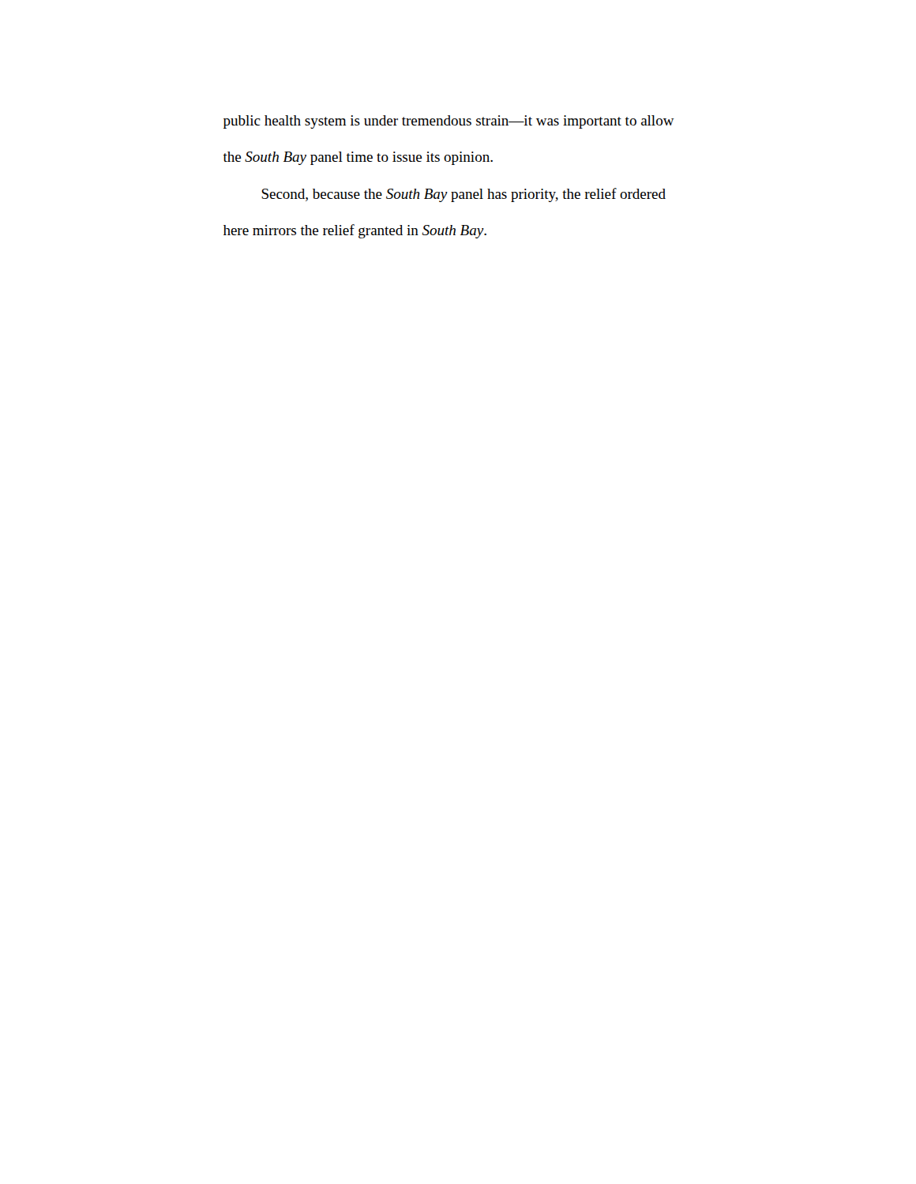public health system is under tremendous strain—it was important to allow the South Bay panel time to issue its opinion.
Second, because the South Bay panel has priority, the relief ordered here mirrors the relief granted in South Bay.